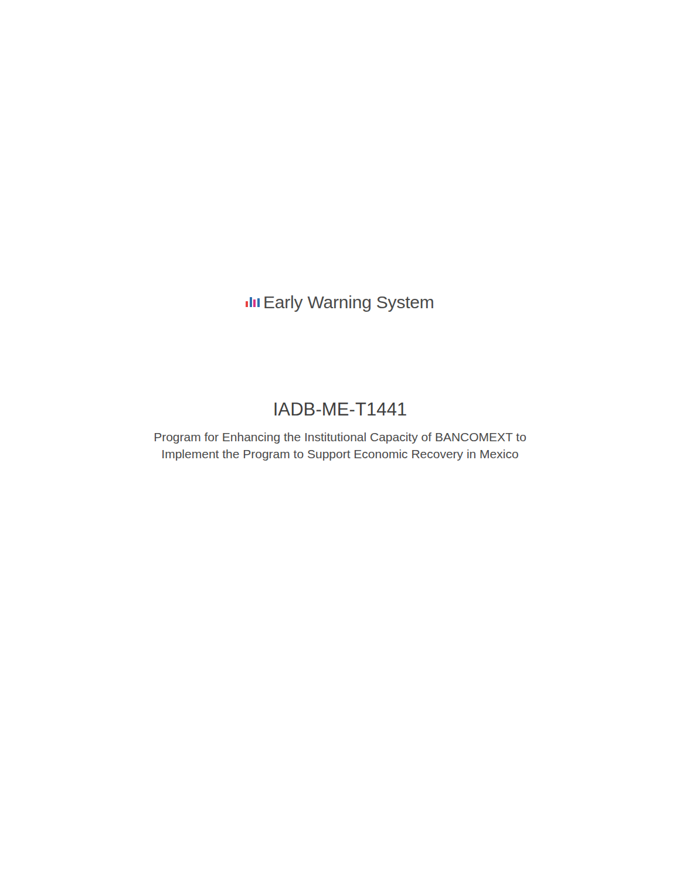Early Warning System
IADB-ME-T1441
Program for Enhancing the Institutional Capacity of BANCOMEXT to Implement the Program to Support Economic Recovery in Mexico